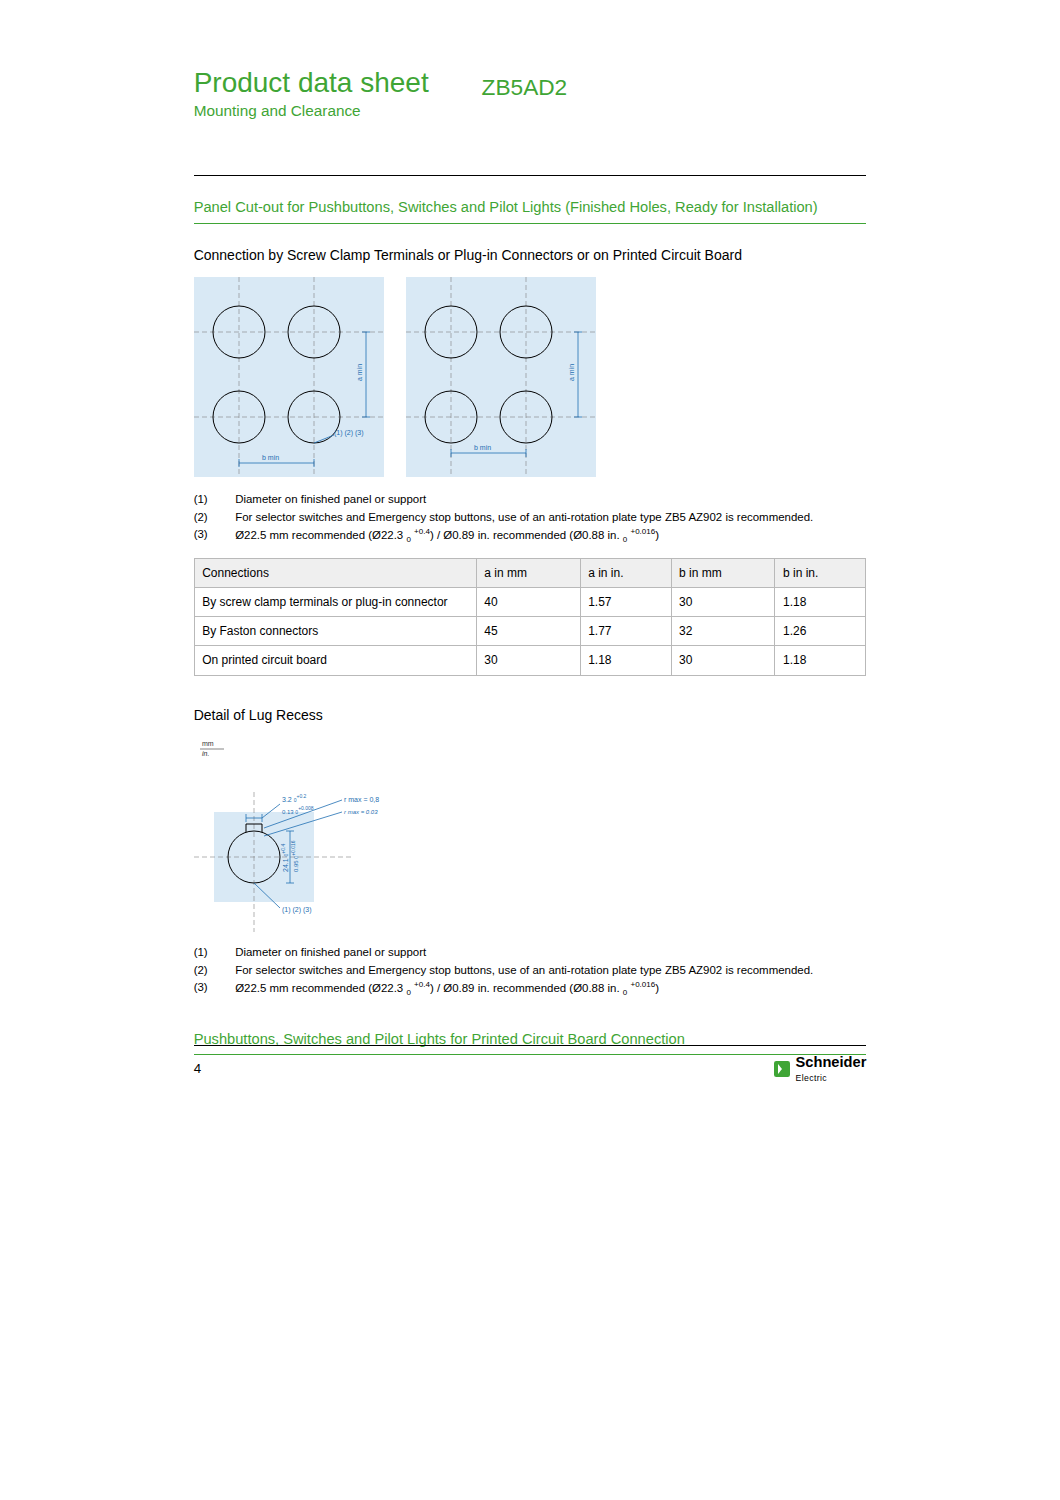Product data sheet
Mounting and Clearance
ZB5AD2
Panel Cut-out for Pushbuttons, Switches and Pilot Lights (Finished Holes, Ready for Installation)
Connection by Screw Clamp Terminals or Plug-in Connectors or on Printed Circuit Board
a min b min (1) (2) (3)
a min b min
Diameter on finished panel or support
For selector switches and Emergency stop buttons, use of an anti-rotation plate type ZB5 AZ902 is recommended.
Ø22.5 mm recommended (Ø22.3 0 +0.4) / Ø0.89 in. recommended (Ø0.88 in. 0 +0.016)
| Connections | a in mm | a in in. | b in mm | b in in. |
| --- | --- | --- | --- | --- |
| By screw clamp terminals or plug-in connector | 40 | 1.57 | 30 | 1.18 |
| By Faston connectors | 45 | 1.77 | 32 | 1.26 |
| On printed circuit board | 30 | 1.18 | 30 | 1.18 |
Detail of Lug Recess
mm in. 3.2 0+0.2 0.13 0+0.008 r max = 0,8 r max = 0.03 24.1 0+0.4 0.95 0+0.016 (1) (2) (3)
Diameter on finished panel or support
For selector switches and Emergency stop buttons, use of an anti-rotation plate type ZB5 AZ902 is recommended.
Ø22.5 mm recommended (Ø22.3 0 +0.4) / Ø0.89 in. recommended (Ø0.88 in. 0 +0.016)
Pushbuttons, Switches and Pilot Lights for Printed Circuit Board Connection
4
SchneiderElectric